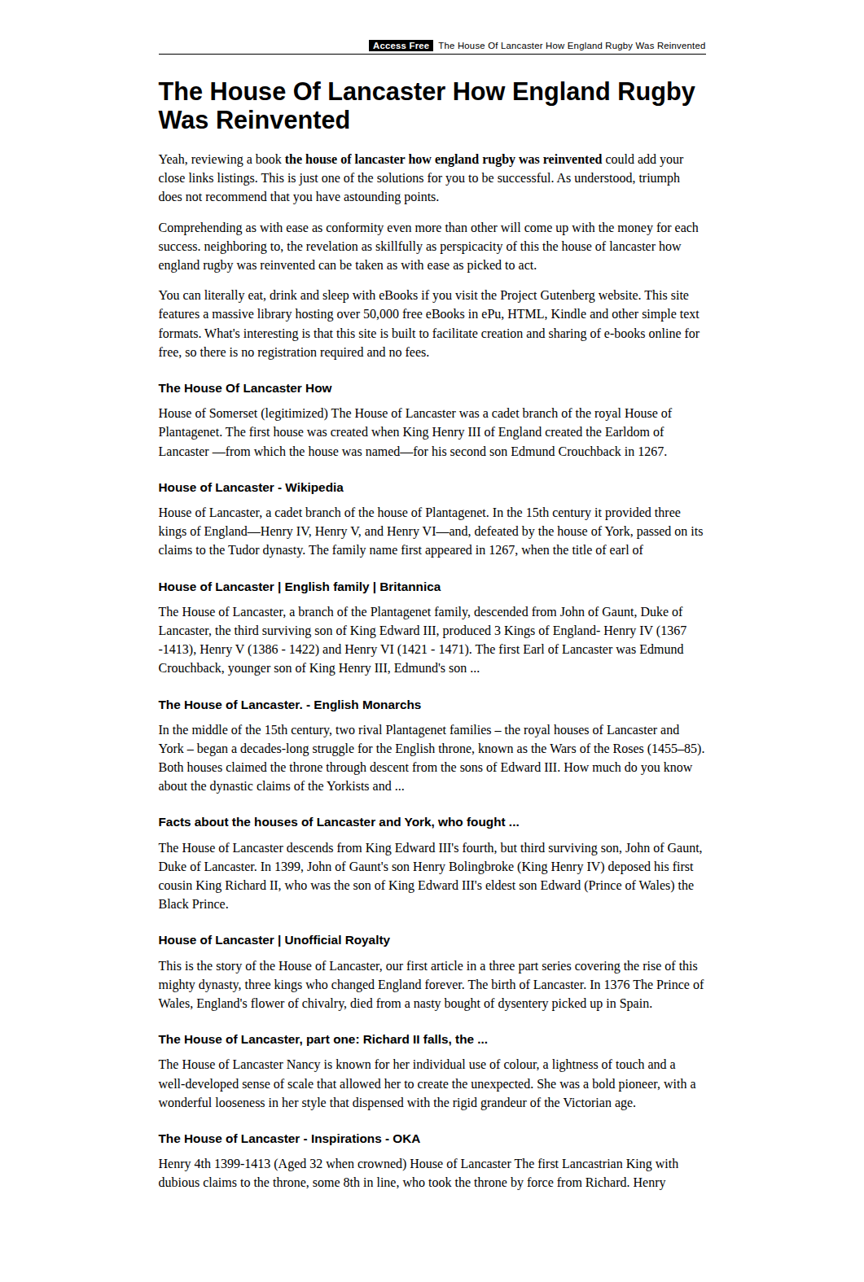Access Free The House Of Lancaster How England Rugby Was Reinvented
The House Of Lancaster How England Rugby Was Reinvented
Yeah, reviewing a book the house of lancaster how england rugby was reinvented could add your close links listings. This is just one of the solutions for you to be successful. As understood, triumph does not recommend that you have astounding points.
Comprehending as with ease as conformity even more than other will come up with the money for each success. neighboring to, the revelation as skillfully as perspicacity of this the house of lancaster how england rugby was reinvented can be taken as with ease as picked to act.
You can literally eat, drink and sleep with eBooks if you visit the Project Gutenberg website. This site features a massive library hosting over 50,000 free eBooks in ePu, HTML, Kindle and other simple text formats. What's interesting is that this site is built to facilitate creation and sharing of e-books online for free, so there is no registration required and no fees.
The House Of Lancaster How
House of Somerset (legitimized) The House of Lancaster was a cadet branch of the royal House of Plantagenet. The first house was created when King Henry III of England created the Earldom of Lancaster —from which the house was named—for his second son Edmund Crouchback in 1267.
House of Lancaster - Wikipedia
House of Lancaster, a cadet branch of the house of Plantagenet. In the 15th century it provided three kings of England—Henry IV, Henry V, and Henry VI—and, defeated by the house of York, passed on its claims to the Tudor dynasty. The family name first appeared in 1267, when the title of earl of
House of Lancaster | English family | Britannica
The House of Lancaster, a branch of the Plantagenet family, descended from John of Gaunt, Duke of Lancaster, the third surviving son of King Edward III, produced 3 Kings of England- Henry IV (1367 -1413), Henry V (1386 - 1422) and Henry VI (1421 - 1471). The first Earl of Lancaster was Edmund Crouchback, younger son of King Henry III, Edmund's son ...
The House of Lancaster. - English Monarchs
In the middle of the 15th century, two rival Plantagenet families – the royal houses of Lancaster and York – began a decades-long struggle for the English throne, known as the Wars of the Roses (1455–85). Both houses claimed the throne through descent from the sons of Edward III. How much do you know about the dynastic claims of the Yorkists and ...
Facts about the houses of Lancaster and York, who fought ...
The House of Lancaster descends from King Edward III's fourth, but third surviving son, John of Gaunt, Duke of Lancaster. In 1399, John of Gaunt's son Henry Bolingbroke (King Henry IV) deposed his first cousin King Richard II, who was the son of King Edward III's eldest son Edward (Prince of Wales) the Black Prince.
House of Lancaster | Unofficial Royalty
This is the story of the House of Lancaster, our first article in a three part series covering the rise of this mighty dynasty, three kings who changed England forever. The birth of Lancaster. In 1376 The Prince of Wales, England's flower of chivalry, died from a nasty bought of dysentery picked up in Spain.
The House of Lancaster, part one: Richard II falls, the ...
The House of Lancaster Nancy is known for her individual use of colour, a lightness of touch and a well-developed sense of scale that allowed her to create the unexpected. She was a bold pioneer, with a wonderful looseness in her style that dispensed with the rigid grandeur of the Victorian age.
The House of Lancaster - Inspirations - OKA
Henry 4th 1399-1413 (Aged 32 when crowned) House of Lancaster The first Lancastrian King with dubious claims to the throne, some 8th in line, who took the throne by force from Richard. Henry